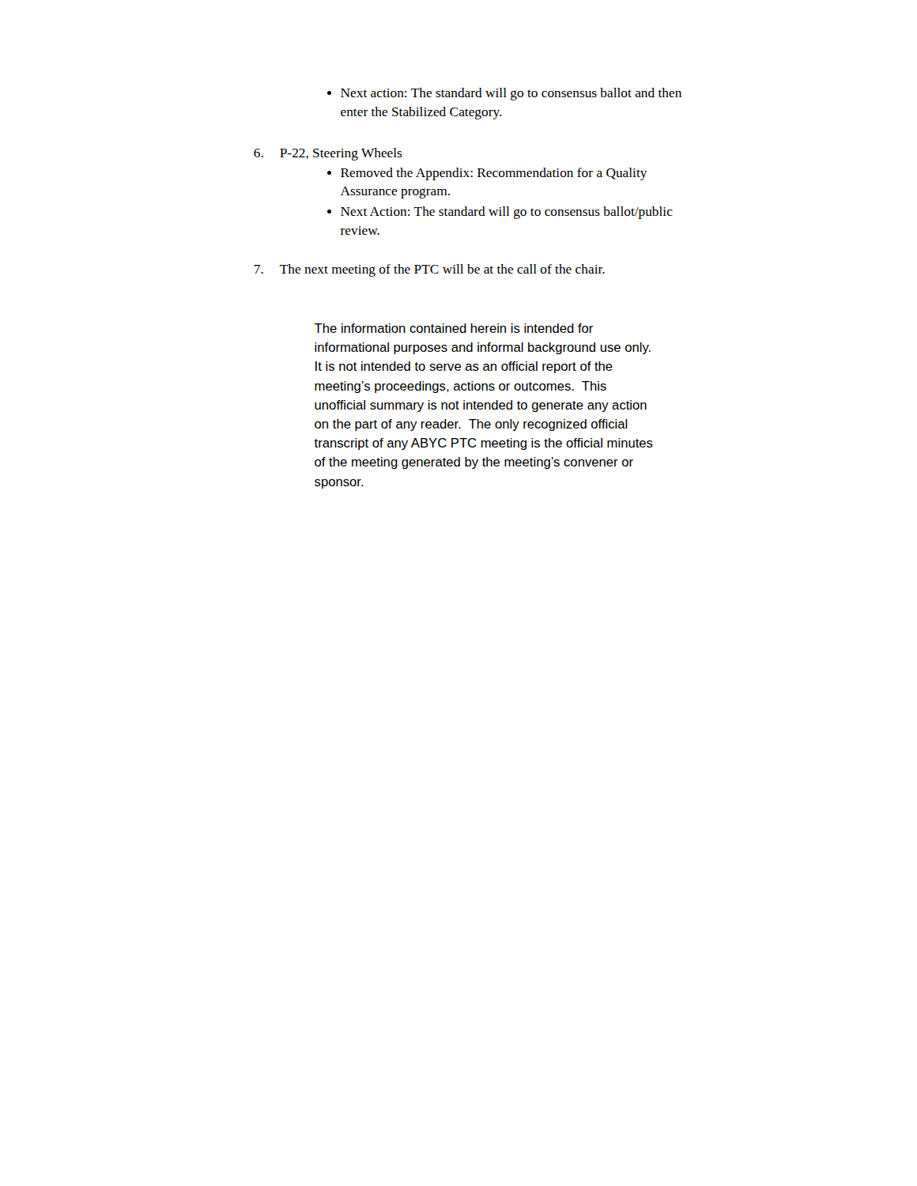Next action: The standard will go to consensus ballot and then enter the Stabilized Category.
6. P-22, Steering Wheels
Removed the Appendix: Recommendation for a Quality Assurance program.
Next Action: The standard will go to consensus ballot/public review.
7. The next meeting of the PTC will be at the call of the chair.
The information contained herein is intended for informational purposes and informal background use only. It is not intended to serve as an official report of the meeting’s proceedings, actions or outcomes. This unofficial summary is not intended to generate any action on the part of any reader. The only recognized official transcript of any ABYC PTC meeting is the official minutes of the meeting generated by the meeting’s convener or sponsor.